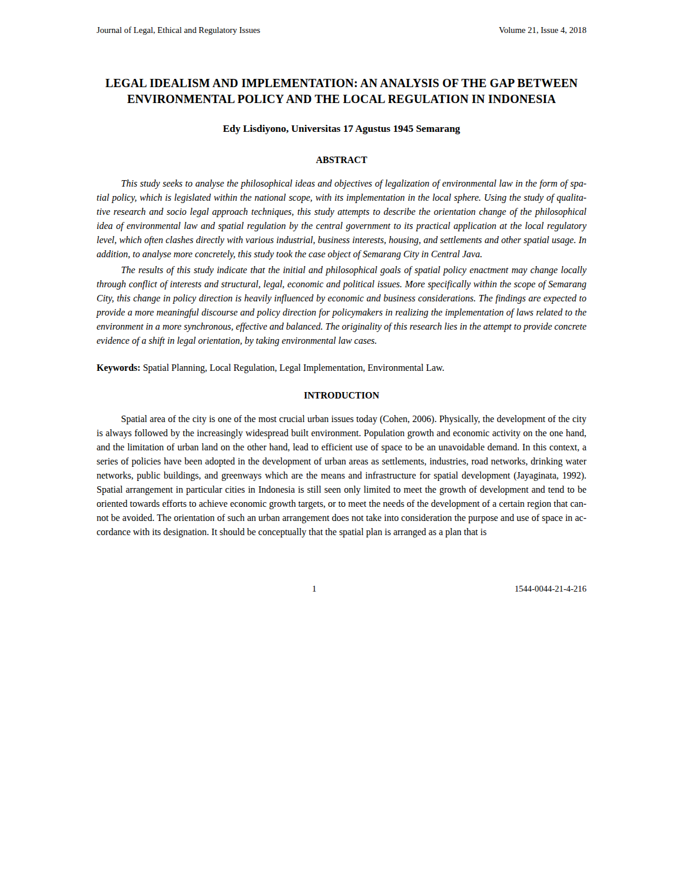Journal of Legal, Ethical and Regulatory Issues Volume 21, Issue 4, 2018
Legal Idealism and Implementation: An Analysis of the Gap Between Environmental Policy and the Local Regulation in Indonesia
Edy Lisdiyono, Universitas 17 Agustus 1945 Semarang
Abstract
This study seeks to analyse the philosophical ideas and objectives of legalization of environmental law in the form of spatial policy, which is legislated within the national scope, with its implementation in the local sphere. Using the study of qualitative research and socio legal approach techniques, this study attempts to describe the orientation change of the philosophical idea of environmental law and spatial regulation by the central government to its practical application at the local regulatory level, which often clashes directly with various industrial, business interests, housing, and settlements and other spatial usage. In addition, to analyse more concretely, this study took the case object of Semarang City in Central Java.
The results of this study indicate that the initial and philosophical goals of spatial policy enactment may change locally through conflict of interests and structural, legal, economic and political issues. More specifically within the scope of Semarang City, this change in policy direction is heavily influenced by economic and business considerations. The findings are expected to provide a more meaningful discourse and policy direction for policymakers in realizing the implementation of laws related to the environment in a more synchronous, effective and balanced. The originality of this research lies in the attempt to provide concrete evidence of a shift in legal orientation, by taking environmental law cases.
Keywords: Spatial Planning, Local Regulation, Legal Implementation, Environmental Law.
Introduction
Spatial area of the city is one of the most crucial urban issues today (Cohen, 2006). Physically, the development of the city is always followed by the increasingly widespread built environment. Population growth and economic activity on the one hand, and the limitation of urban land on the other hand, lead to efficient use of space to be an unavoidable demand. In this context, a series of policies have been adopted in the development of urban areas as settlements, industries, road networks, drinking water networks, public buildings, and greenways which are the means and infrastructure for spatial development (Jayaginata, 1992). Spatial arrangement in particular cities in Indonesia is still seen only limited to meet the growth of development and tend to be oriented towards efforts to achieve economic growth targets, or to meet the needs of the development of a certain region that cannot be avoided. The orientation of such an urban arrangement does not take into consideration the purpose and use of space in accordance with its designation. It should be conceptually that the spatial plan is arranged as a plan that is
1 1544-0044-21-4-216